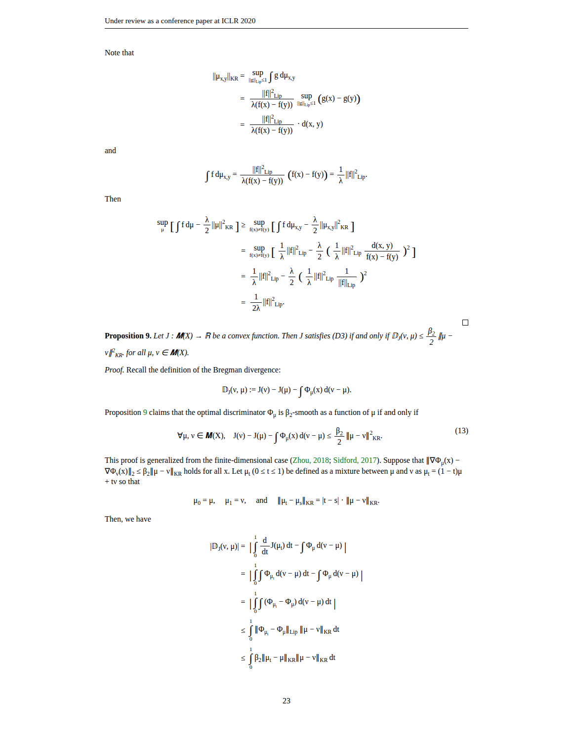Under review as a conference paper at ICLR 2020
Note that
||μx,y||KR = sup||g||Lip≤1 ∫ g dμx,y
= ||f||2Lip λ(f(x) − f(y)) sup||g||Lip≤1 (g(x) − g(y))
= ||f||2Lip λ(f(x) − f(y)) · d(x, y)
and
∫ f dμx,y = ||f||2Lip λ(f(x) − f(y)) (f(x) − f(y)) = 1 λ||f||2Lip.
Then
sup μ [ ∫ f dμ − λ 2||μ||2KR ] ≥ sup f(x)≠f(y) [ ∫ f dμx,y − λ 2||μx,y||2KR ]
= sup f(x)≠f(y) [ 1 λ||f||2Lip − λ 2 ( 1 λ||f||2Lip d(x, y) f(x) − f(y) )2 ]
= 1 λ||f||2Lip − λ 2 ( 1 λ||f||2Lip 1||f||Lip )2
= 12λ||f||2Lip.
Proposition 9. Let J : 𝑴(X) → ℝ be a convex function. Then J satisfies (D3) if and only if 𝔻J(ν, μ) ≤ β22∥μ − ν∥2KR. for all μ, ν ∈ 𝑴(X).
Proof. Recall the definition of the Bregman divergence:
𝔻J(ν, μ) := J(ν) − J(μ) − ∫ Φμ(x) d(ν − μ).
Proposition 9 claims that the optimal discriminator Φμ is β2-smooth as a function of μ if and only if
∀μ, ν ∈ 𝑴(X), J(ν) − J(μ) − ∫ Φμ(x) d(ν − μ) ≤ β22∥μ − ν∥2KR. (13)
This proof is generalized from the finite-dimensional case (Zhou, 2018; Sidford, 2017). Suppose that ∥∇Φμ(x) − ∇Φν(x)∥2 ≤ β2∥μ − ν∥KR holds for all x. Let μt (0 ≤ t ≤ 1) be defined as a mixture between μ and ν as μt = (1 − t)μ + tν so that
μ0 = μ, μ1 = ν, and ∥μt − μs∥KR = |t − s| · ∥μ − ν∥KR.
Then, we have
|𝔻J(ν, μ)| = | 1∫0 ddt J(μt) dt − ∫ Φμ d(ν − μ) |
= | 1∫0 ∫ Φμt d(ν − μ) dt − ∫ Φμ d(ν − μ) |
= | 1∫0 ∫ (Φμt − Φμ) d(ν − μ) dt |
≤ 1∫0 ∥Φμt − Φμ∥Lip ∥μ − ν∥KR dt
≤ 1∫0 β2∥μt − μ∥KR∥μ − ν∥KR dt
23